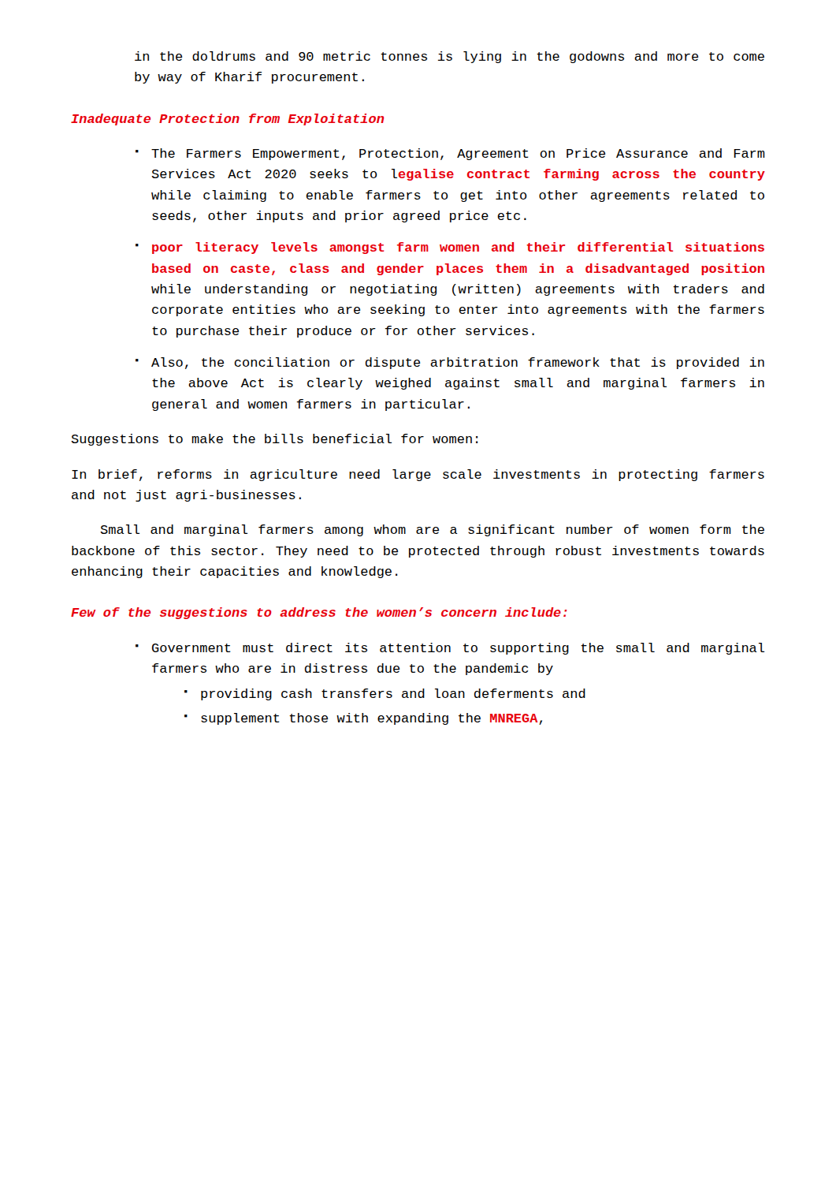in the doldrums and 90 metric tonnes is lying in the godowns and more to come by way of Kharif procurement.
Inadequate Protection from Exploitation
The Farmers Empowerment, Protection, Agreement on Price Assurance and Farm Services Act 2020 seeks to legalise contract farming across the country while claiming to enable farmers to get into other agreements related to seeds, other inputs and prior agreed price etc.
poor literacy levels amongst farm women and their differential situations based on caste, class and gender places them in a disadvantaged position while understanding or negotiating (written) agreements with traders and corporate entities who are seeking to enter into agreements with the farmers to purchase their produce or for other services.
Also, the conciliation or dispute arbitration framework that is provided in the above Act is clearly weighed against small and marginal farmers in general and women farmers in particular.
Suggestions to make the bills beneficial for women:
In brief, reforms in agriculture need large scale investments in protecting farmers and not just agri-businesses.
Small and marginal farmers among whom are a significant number of women form the backbone of this sector. They need to be protected through robust investments towards enhancing their capacities and knowledge.
Few of the suggestions to address the women’s concern include:
Government must direct its attention to supporting the small and marginal farmers who are in distress due to the pandemic by
providing cash transfers and loan deferments and
supplement those with expanding the MNREGA,